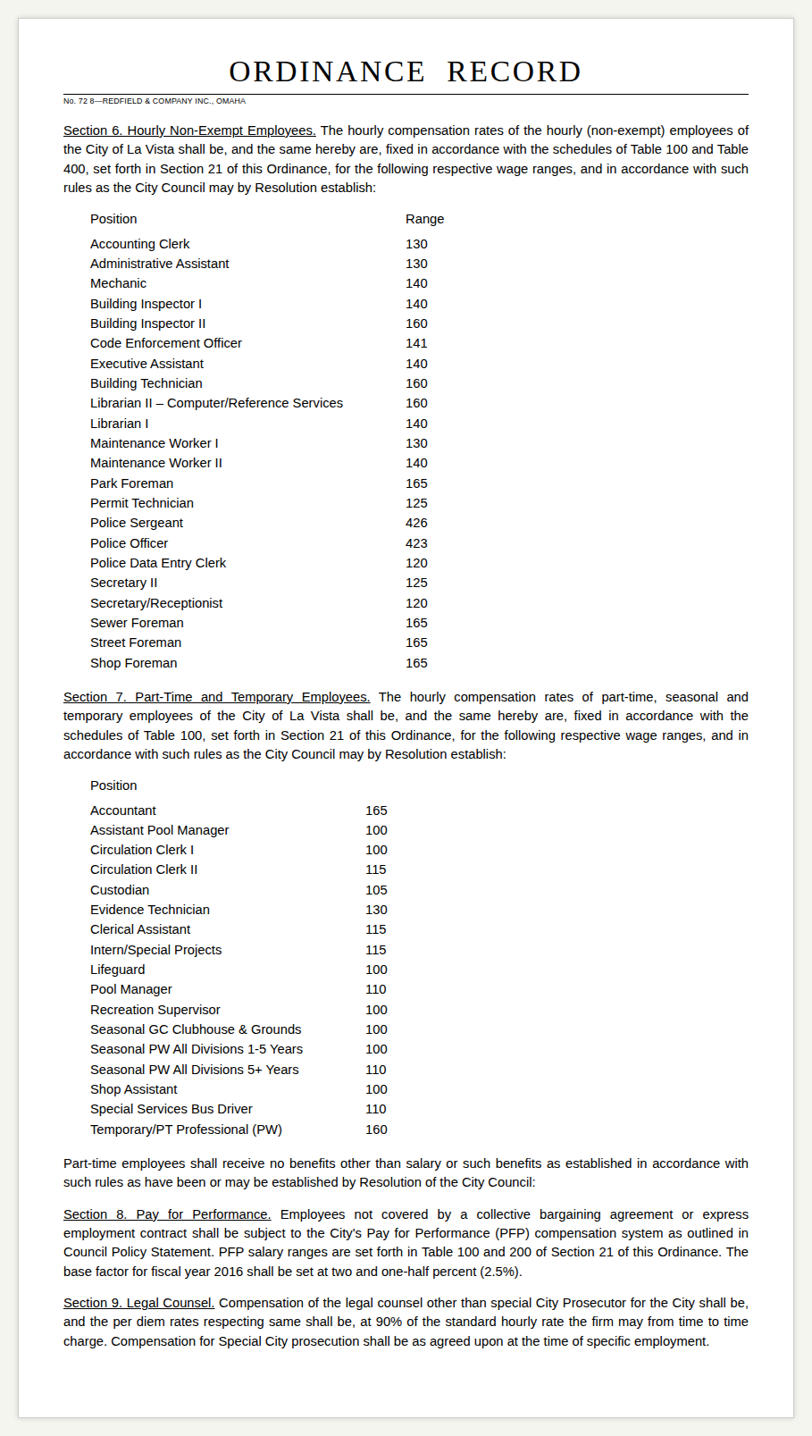ORDINANCE RECORD
No. 72 8—REDFIELD & COMPANY INC., OMAHA
Section 6. Hourly Non-Exempt Employees. The hourly compensation rates of the hourly (non-exempt) employees of the City of La Vista shall be, and the same hereby are, fixed in accordance with the schedules of Table 100 and Table 400, set forth in Section 21 of this Ordinance, for the following respective wage ranges, and in accordance with such rules as the City Council may by Resolution establish:
| Position | Range |
| --- | --- |
| Accounting Clerk | 130 |
| Administrative Assistant | 130 |
| Mechanic | 140 |
| Building Inspector I | 140 |
| Building Inspector II | 160 |
| Code Enforcement Officer | 141 |
| Executive Assistant | 140 |
| Building Technician | 160 |
| Librarian II – Computer/Reference Services | 160 |
| Librarian I | 140 |
| Maintenance Worker I | 130 |
| Maintenance Worker II | 140 |
| Park Foreman | 165 |
| Permit Technician | 125 |
| Police Sergeant | 426 |
| Police Officer | 423 |
| Police Data Entry Clerk | 120 |
| Secretary II | 125 |
| Secretary/Receptionist | 120 |
| Sewer Foreman | 165 |
| Street Foreman | 165 |
| Shop Foreman | 165 |
Section 7. Part-Time and Temporary Employees. The hourly compensation rates of part-time, seasonal and temporary employees of the City of La Vista shall be, and the same hereby are, fixed in accordance with the schedules of Table 100, set forth in Section 21 of this Ordinance, for the following respective wage ranges, and in accordance with such rules as the City Council may by Resolution establish:
| Position | |
| --- | --- |
| Accountant | 165 |
| Assistant Pool Manager | 100 |
| Circulation Clerk I | 100 |
| Circulation Clerk II | 115 |
| Custodian | 105 |
| Evidence Technician | 130 |
| Clerical Assistant | 115 |
| Intern/Special Projects | 115 |
| Lifeguard | 100 |
| Pool Manager | 110 |
| Recreation Supervisor | 100 |
| Seasonal GC Clubhouse & Grounds | 100 |
| Seasonal PW All Divisions 1-5 Years | 100 |
| Seasonal PW All Divisions 5+ Years | 110 |
| Shop Assistant | 100 |
| Special Services Bus Driver | 110 |
| Temporary/PT Professional (PW) | 160 |
Part-time employees shall receive no benefits other than salary or such benefits as established in accordance with such rules as have been or may be established by Resolution of the City Council:
Section 8. Pay for Performance. Employees not covered by a collective bargaining agreement or express employment contract shall be subject to the City's Pay for Performance (PFP) compensation system as outlined in Council Policy Statement. PFP salary ranges are set forth in Table 100 and 200 of Section 21 of this Ordinance. The base factor for fiscal year 2016 shall be set at two and one-half percent (2.5%).
Section 9. Legal Counsel. Compensation of the legal counsel other than special City Prosecutor for the City shall be, and the per diem rates respecting same shall be, at 90% of the standard hourly rate the firm may from time to time charge. Compensation for Special City prosecution shall be as agreed upon at the time of specific employment.